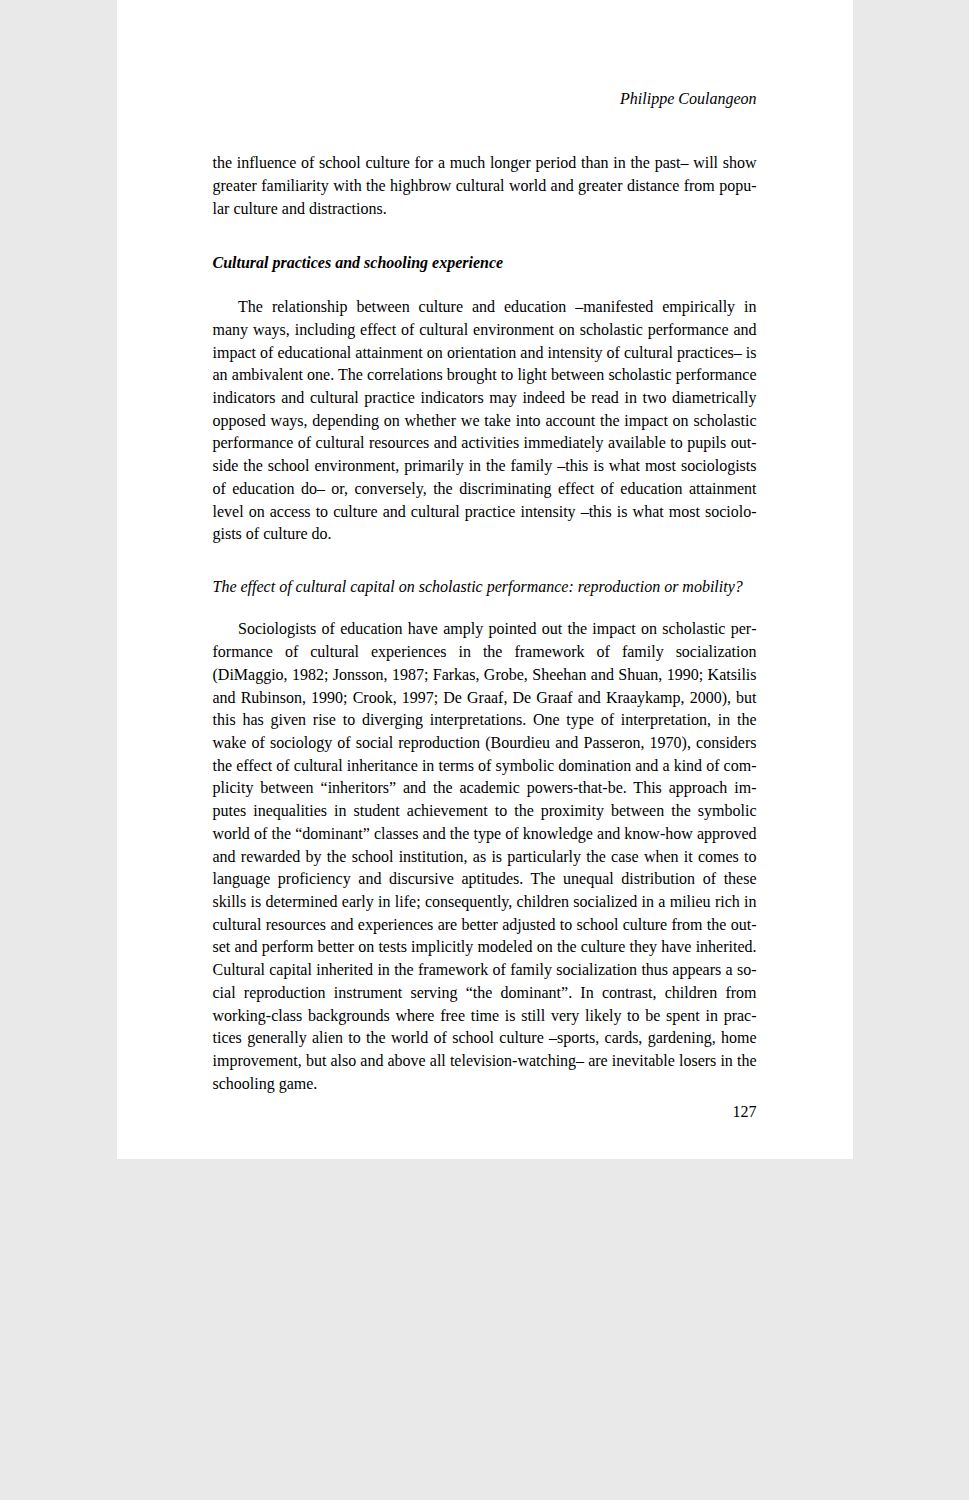Philippe Coulangeon
the influence of school culture for a much longer period than in the past– will show greater familiarity with the highbrow cultural world and greater distance from popular culture and distractions.
Cultural practices and schooling experience
The relationship between culture and education –manifested empirically in many ways, including effect of cultural environment on scholastic performance and impact of educational attainment on orientation and intensity of cultural practices– is an ambivalent one. The correlations brought to light between scholastic performance indicators and cultural practice indicators may indeed be read in two diametrically opposed ways, depending on whether we take into account the impact on scholastic performance of cultural resources and activities immediately available to pupils outside the school environment, primarily in the family –this is what most sociologists of education do– or, conversely, the discriminating effect of education attainment level on access to culture and cultural practice intensity –this is what most sociologists of culture do.
The effect of cultural capital on scholastic performance: reproduction or mobility?
Sociologists of education have amply pointed out the impact on scholastic performance of cultural experiences in the framework of family socialization (DiMaggio, 1982; Jonsson, 1987; Farkas, Grobe, Sheehan and Shuan, 1990; Katsilis and Rubinson, 1990; Crook, 1997; De Graaf, De Graaf and Kraaykamp, 2000), but this has given rise to diverging interpretations. One type of interpretation, in the wake of sociology of social reproduction (Bourdieu and Passeron, 1970), considers the effect of cultural inheritance in terms of symbolic domination and a kind of complicity between “inheritors” and the academic powers-that-be. This approach imputes inequalities in student achievement to the proximity between the symbolic world of the “dominant” classes and the type of knowledge and know-how approved and rewarded by the school institution, as is particularly the case when it comes to language proficiency and discursive aptitudes. The unequal distribution of these skills is determined early in life; consequently, children socialized in a milieu rich in cultural resources and experiences are better adjusted to school culture from the outset and perform better on tests implicitly modeled on the culture they have inherited. Cultural capital inherited in the framework of family socialization thus appears a social reproduction instrument serving “the dominant”. In contrast, children from working-class backgrounds where free time is still very likely to be spent in practices generally alien to the world of school culture –sports, cards, gardening, home improvement, but also and above all television-watching– are inevitable losers in the schooling game.
127